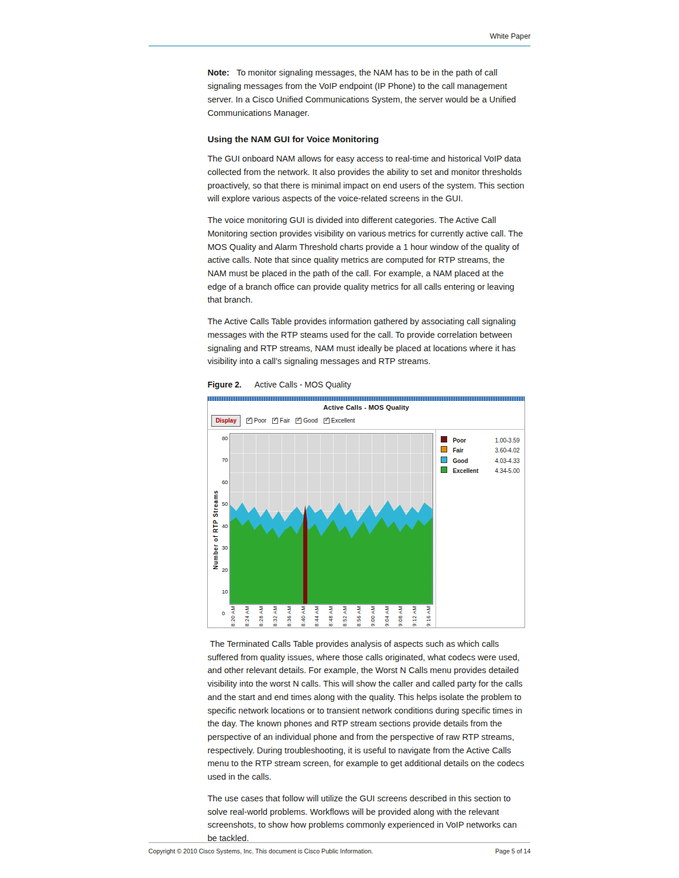White Paper
Note: To monitor signaling messages, the NAM has to be in the path of call signaling messages from the VoIP endpoint (IP Phone) to the call management server. In a Cisco Unified Communications System, the server would be a Unified Communications Manager.
Using the NAM GUI for Voice Monitoring
The GUI onboard NAM allows for easy access to real-time and historical VoIP data collected from the network. It also provides the ability to set and monitor thresholds proactively, so that there is minimal impact on end users of the system. This section will explore various aspects of the voice-related screens in the GUI.
The voice monitoring GUI is divided into different categories. The Active Call Monitoring section provides visibility on various metrics for currently active call. The MOS Quality and Alarm Threshold charts provide a 1 hour window of the quality of active calls. Note that since quality metrics are computed for RTP streams, the NAM must be placed in the path of the call. For example, a NAM placed at the edge of a branch office can provide quality metrics for all calls entering or leaving that branch.
The Active Calls Table provides information gathered by associating call signaling messages with the RTP steams used for the call. To provide correlation between signaling and RTP streams, NAM must ideally be placed at locations where it has visibility into a call’s signaling messages and RTP streams.
Figure 2. Active Calls - MOS Quality
Active Calls - MOS Quality
Display Poor Fair Good Excellent
Number of RTP Streams
80 70 60 50 40 30 20 10 0
8:20 AM 8:24 AM 8:28 AM 8:32 AM 8:36 AM 8:40 AM 8:44 AM 8:48 AM 8:52 AM 8:56 AM 9:00 AM 9:04 AM 9:08 AM 9:12 AM 9:16 AM
| | Poor | 1.00-3.59 |
| | Fair | 3.60-4.02 |
| | Good | 4.03-4.33 |
| | Excellent | 4.34-5.00 |
The Terminated Calls Table provides analysis of aspects such as which calls suffered from quality issues, where those calls originated, what codecs were used, and other relevant details. For example, the Worst N Calls menu provides detailed visibility into the worst N calls. This will show the caller and called party for the calls and the start and end times along with the quality. This helps isolate the problem to specific network locations or to transient network conditions during specific times in the day. The known phones and RTP stream sections provide details from the perspective of an individual phone and from the perspective of raw RTP streams, respectively. During troubleshooting, it is useful to navigate from the Active Calls menu to the RTP stream screen, for example to get additional details on the codecs used in the calls.
The use cases that follow will utilize the GUI screens described in this section to solve real-world problems. Workflows will be provided along with the relevant screenshots, to show how problems commonly experienced in VoIP networks can be tackled.
Copyright © 2010 Cisco Systems, Inc. This document is Cisco Public Information.
Page 5 of 14